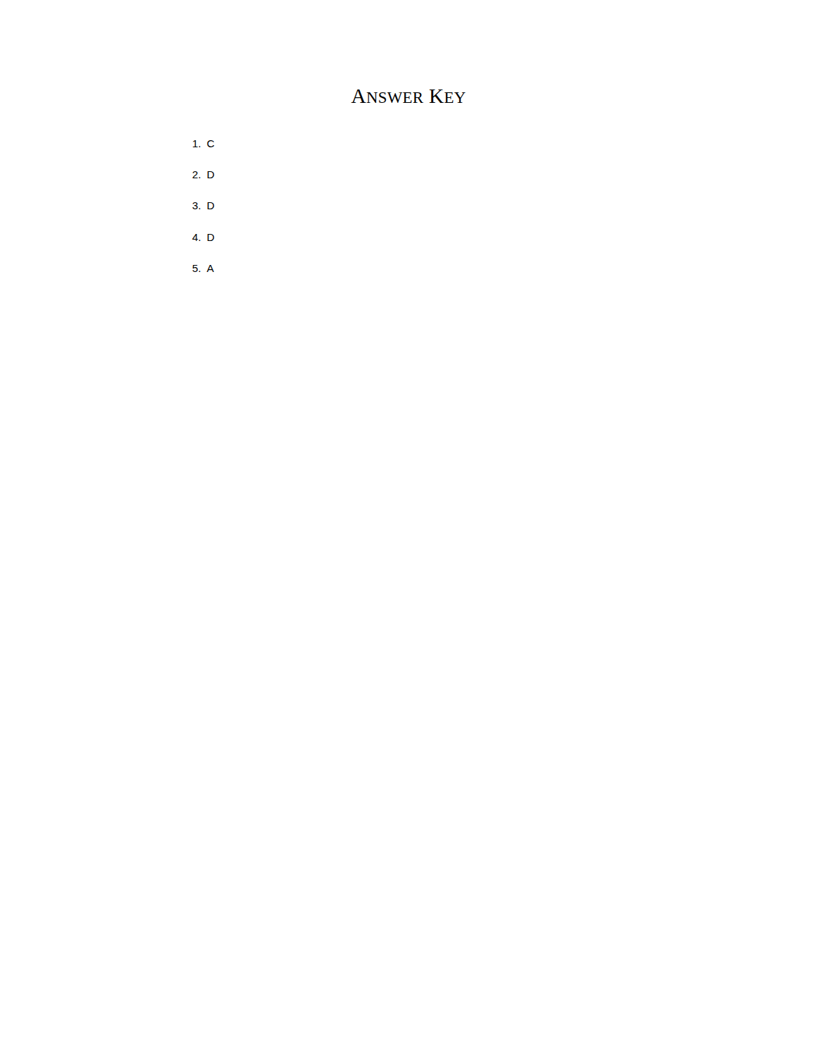Answer Key
1. C
2. D
3. D
4. D
5. A